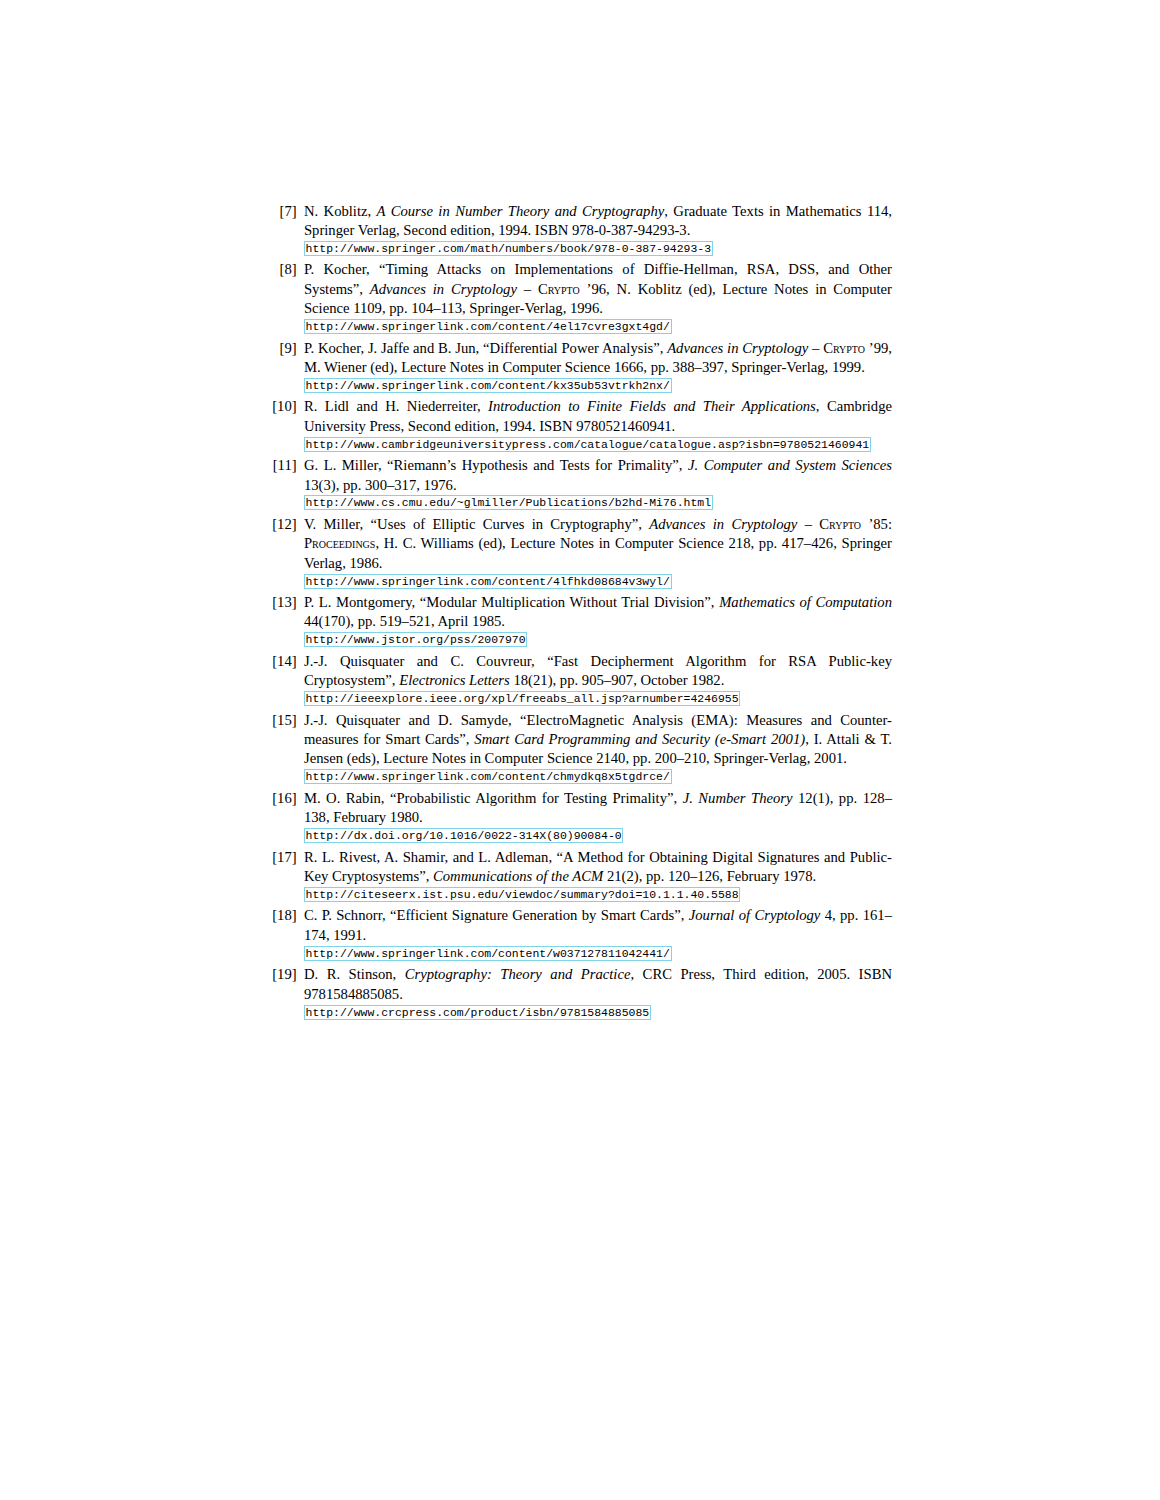[7] N. Koblitz, A Course in Number Theory and Cryptography, Graduate Texts in Mathematics 114, Springer Verlag, Second edition, 1994. ISBN 978-0-387-94293-3. http://www.springer.com/math/numbers/book/978-0-387-94293-3
[8] P. Kocher, “Timing Attacks on Implementations of Diffie-Hellman, RSA, DSS, and Other Systems”, Advances in Cryptology – Crypto ’96, N. Koblitz (ed), Lecture Notes in Computer Science 1109, pp. 104–113, Springer-Verlag, 1996. http://www.springerlink.com/content/4el17cvre3gxt4gd/
[9] P. Kocher, J. Jaffe and B. Jun, “Differential Power Analysis”, Advances in Cryptology – Crypto ’99, M. Wiener (ed), Lecture Notes in Computer Science 1666, pp. 388–397, Springer-Verlag, 1999. http://www.springerlink.com/content/kx35ub53vtrkh2nx/
[10] R. Lidl and H. Niederreiter, Introduction to Finite Fields and Their Applications, Cambridge University Press, Second edition, 1994. ISBN 9780521460941. http://www.cambridgeuniversitypress.com/catalogue/catalogue.asp?isbn=9780521460941
[11] G. L. Miller, “Riemann’s Hypothesis and Tests for Primality”, J. Computer and System Sciences 13(3), pp. 300–317, 1976. http://www.cs.cmu.edu/~glmiller/Publications/b2hd-Mi76.html
[12] V. Miller, “Uses of Elliptic Curves in Cryptography”, Advances in Cryptology – Crypto ’85: Proceedings, H. C. Williams (ed), Lecture Notes in Computer Science 218, pp. 417–426, Springer Verlag, 1986. http://www.springerlink.com/content/4lfhkd08684v3wyl/
[13] P. L. Montgomery, “Modular Multiplication Without Trial Division”, Mathematics of Computation 44(170), pp. 519–521, April 1985. http://www.jstor.org/pss/2007970
[14] J.-J. Quisquater and C. Couvreur, “Fast Decipherment Algorithm for RSA Public-key Cryptosystem”, Electronics Letters 18(21), pp. 905–907, October 1982. http://ieeexplore.ieee.org/xpl/freeabs_all.jsp?arnumber=4246955
[15] J.-J. Quisquater and D. Samyde, “ElectroMagnetic Analysis (EMA): Measures and Counter-measures for Smart Cards”, Smart Card Programming and Security (e-Smart 2001), I. Attali & T. Jensen (eds), Lecture Notes in Computer Science 2140, pp. 200–210, Springer-Verlag, 2001. http://www.springerlink.com/content/chmydkq8x5tgdrce/
[16] M. O. Rabin, “Probabilistic Algorithm for Testing Primality”, J. Number Theory 12(1), pp. 128–138, February 1980. http://dx.doi.org/10.1016/0022-314X(80)90084-0
[17] R. L. Rivest, A. Shamir, and L. Adleman, “A Method for Obtaining Digital Signatures and Public-Key Cryptosystems”, Communications of the ACM 21(2), pp. 120–126, February 1978. http://citeseerx.ist.psu.edu/viewdoc/summary?doi=10.1.1.40.5588
[18] C. P. Schnorr, “Efficient Signature Generation by Smart Cards”, Journal of Cryptology 4, pp. 161–174, 1991. http://www.springerlink.com/content/w037127811042441/
[19] D. R. Stinson, Cryptography: Theory and Practice, CRC Press, Third edition, 2005. ISBN 9781584885085. http://www.crcpress.com/product/isbn/9781584885085